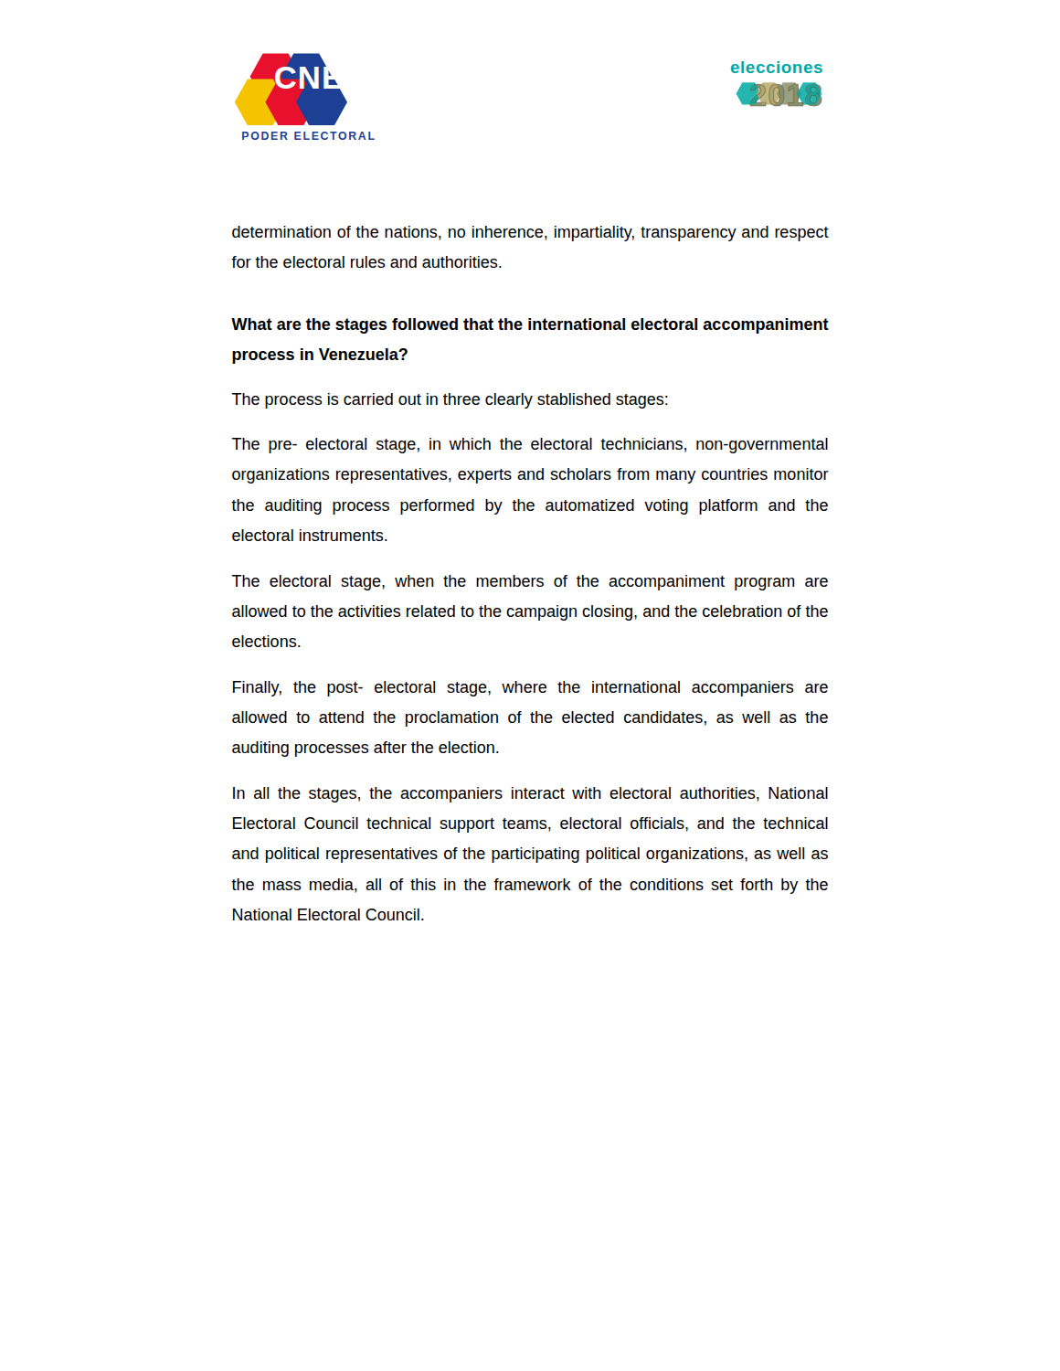CNE PODER ELECTORAL elecciones 2018 2018
determination of the nations, no inherence, impartiality, transparency and respect for the electoral rules and authorities.
What are the stages followed that the international electoral accompaniment process in Venezuela?
The process is carried out in three clearly stablished stages:
The pre- electoral stage, in which the electoral technicians, non-governmental organizations representatives, experts and scholars from many countries monitor the auditing process performed by the automatized voting platform and the electoral instruments.
The electoral stage, when the members of the accompaniment program are allowed to the activities related to the campaign closing, and the celebration of the elections.
Finally, the post- electoral stage, where the international accompaniers are allowed to attend the proclamation of the elected candidates, as well as the auditing processes after the election.
In all the stages, the accompaniers interact with electoral authorities, National Electoral Council technical support teams, electoral officials, and the technical and political representatives of the participating political organizations, as well as the mass media, all of this in the framework of the conditions set forth by the National Electoral Council.